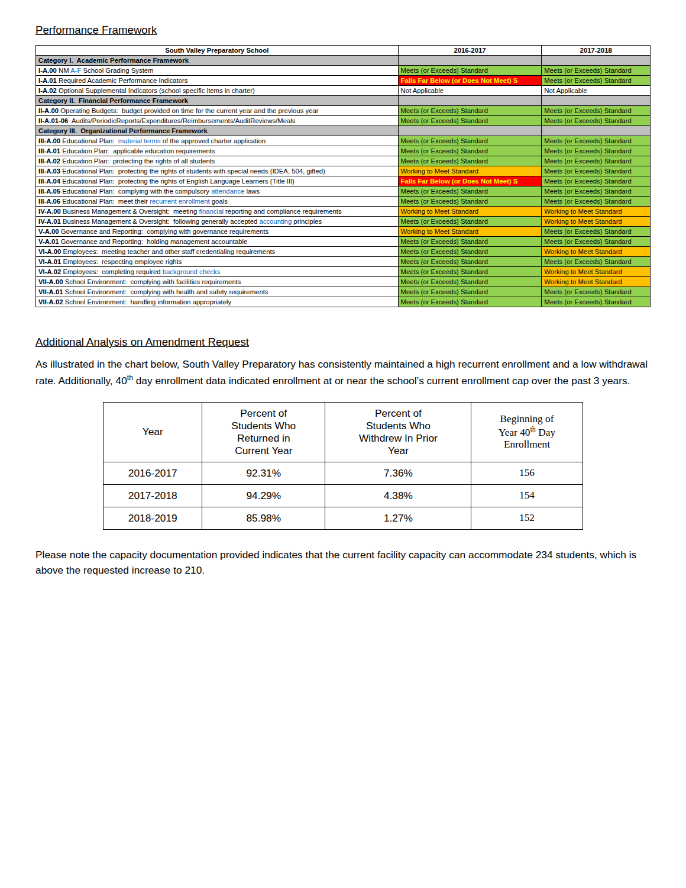Performance Framework
| South Valley Preparatory School | 2016-2017 | 2017-2018 |
| --- | --- | --- |
| Category I. Academic Performance Framework | | |
| I-A.00 NM A-F School Grading System | Meets (or Exceeds) Standard | Meets (or Exceeds) Standard |
| I-A.01 Required Academic Performance Indicators | Falls Far Below (or Does Not Meet) S | Meets (or Exceeds) Standard |
| I-A.02 Optional Supplemental Indicators (school specific items in charter) | Not Applicable | Not Applicable |
| Category II. Financial Performance Framework | | |
| II-A.00 Operating Budgets: budget provided on time for the current year and the previous year | Meets (or Exceeds) Standard | Meets (or Exceeds) Standard |
| II-A.01-06 Audits/PeriodicReports/Expenditures/Reimbursements/AuditReviews/Meals | Meets (or Exceeds) Standard | Meets (or Exceeds) Standard |
| Category III. Organizational Performance Framework | | |
| III-A.00 Educational Plan: material terms of the approved charter application | Meets (or Exceeds) Standard | Meets (or Exceeds) Standard |
| III-A.01 Education Plan: applicable education requirements | Meets (or Exceeds) Standard | Meets (or Exceeds) Standard |
| III-A.02 Education Plan: protecting the rights of all students | Meets (or Exceeds) Standard | Meets (or Exceeds) Standard |
| III-A.03 Educational Plan: protecting the rights of students with special needs (IDEA, 504, gifted) | Working to Meet Standard | Meets (or Exceeds) Standard |
| III-A.04 Educational Plan: protecting the rights of English Language Learners (Title III) | Falls Far Below (or Does Not Meet) S | Meets (or Exceeds) Standard |
| III-A.05 Educational Plan: complying with the compulsory attendance laws | Meets (or Exceeds) Standard | Meets (or Exceeds) Standard |
| III-A.06 Educational Plan: meet their recurrent enrollment goals | Meets (or Exceeds) Standard | Meets (or Exceeds) Standard |
| IV-A.00 Business Management & Oversight: meeting financial reporting and compliance requirements | Working to Meet Standard | Working to Meet Standard |
| IV-A.01 Business Management & Oversight: following generally accepted accounting principles | Meets (or Exceeds) Standard | Working to Meet Standard |
| V-A.00 Governance and Reporting: complying with governance requirements | Working to Meet Standard | Meets (or Exceeds) Standard |
| V-A.01 Governance and Reporting: holding management accountable | Meets (or Exceeds) Standard | Meets (or Exceeds) Standard |
| VI-A.00 Employees: meeting teacher and other staff credentialing requirements | Meets (or Exceeds) Standard | Working to Meet Standard |
| VI-A.01 Employees: respecting employee rights | Meets (or Exceeds) Standard | Meets (or Exceeds) Standard |
| VI-A.02 Employees: completing required background checks | Meets (or Exceeds) Standard | Working to Meet Standard |
| VII-A.00 School Environment: complying with facilities requirements | Meets (or Exceeds) Standard | Working to Meet Standard |
| VII-A.01 School Environment: complying with health and safety requirements | Meets (or Exceeds) Standard | Meets (or Exceeds) Standard |
| VII-A.02 School Environment: handling information appropriately | Meets (or Exceeds) Standard | Meets (or Exceeds) Standard |
Additional Analysis on Amendment Request
As illustrated in the chart below, South Valley Preparatory has consistently maintained a high recurrent enrollment and a low withdrawal rate. Additionally, 40th day enrollment data indicated enrollment at or near the school’s current enrollment cap over the past 3 years.
| Year | Percent of Students Who Returned in Current Year | Percent of Students Who Withdrew In Prior Year | Beginning of Year 40 th Day Enrollment |
| --- | --- | --- | --- |
| 2016-2017 | 92.31% | 7.36% | 156 |
| 2017-2018 | 94.29% | 4.38% | 154 |
| 2018-2019 | 85.98% | 1.27% | 152 |
Please note the capacity documentation provided indicates that the current facility capacity can accommodate 234 students, which is above the requested increase to 210.